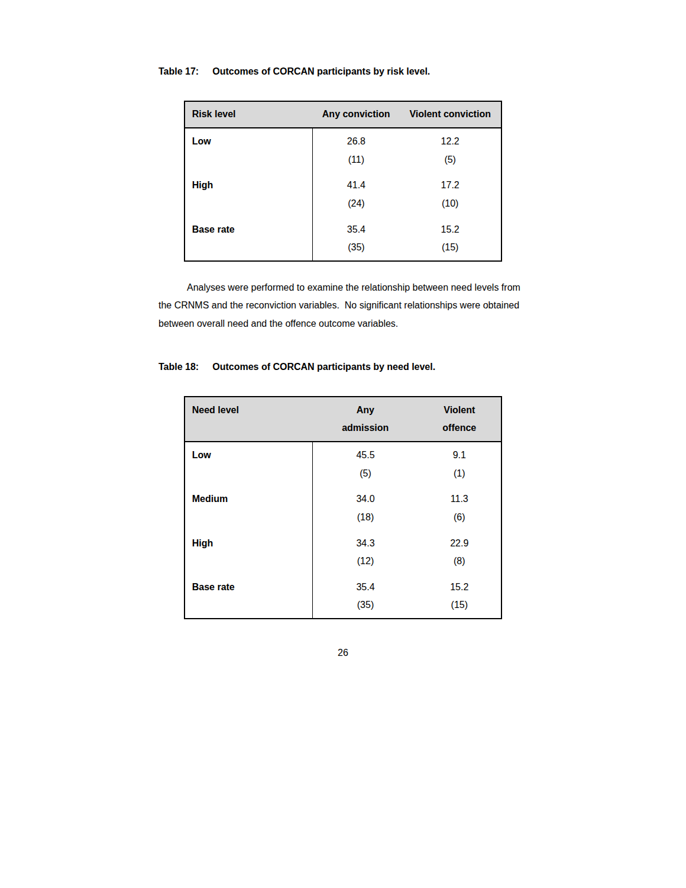Table 17: Outcomes of CORCAN participants by risk level.
| Risk level | Any conviction | Violent conviction |
| --- | --- | --- |
| Low | 26.8 (11) | 12.2 (5) |
| High | 41.4 (24) | 17.2 (10) |
| Base rate | 35.4 (35) | 15.2 (15) |
Analyses were performed to examine the relationship between need levels from the CRNMS and the reconviction variables. No significant relationships were obtained between overall need and the offence outcome variables.
Table 18: Outcomes of CORCAN participants by need level.
| Need level | Any admission | Violent offence |
| --- | --- | --- |
| Low | 45.5 (5) | 9.1 (1) |
| Medium | 34.0 (18) | 11.3 (6) |
| High | 34.3 (12) | 22.9 (8) |
| Base rate | 35.4 (35) | 15.2 (15) |
26